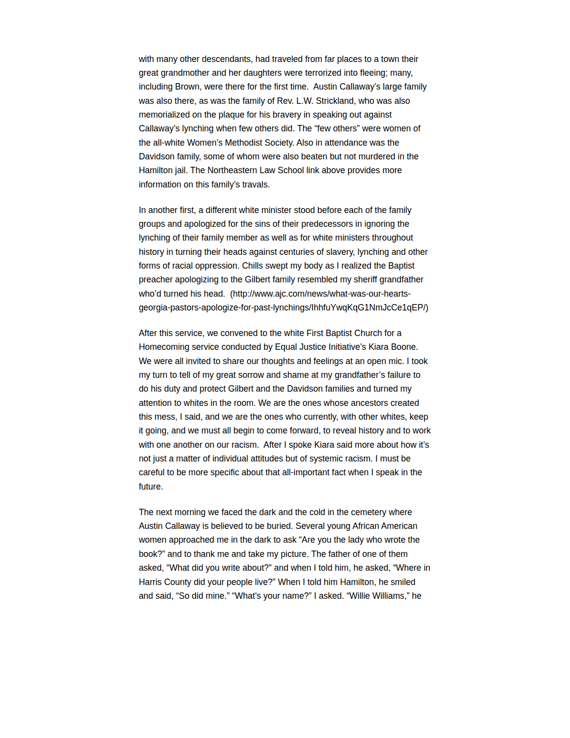with many other descendants, had traveled from far places to a town their great grandmother and her daughters were terrorized into fleeing; many, including Brown, were there for the first time. Austin Callaway’s large family was also there, as was the family of Rev. L.W. Strickland, who was also memorialized on the plaque for his bravery in speaking out against Callaway’s lynching when few others did. The “few others” were women of the all-white Women’s Methodist Society. Also in attendance was the Davidson family, some of whom were also beaten but not murdered in the Hamilton jail. The Northeastern Law School link above provides more information on this family’s travals.
In another first, a different white minister stood before each of the family groups and apologized for the sins of their predecessors in ignoring the lynching of their family member as well as for white ministers throughout history in turning their heads against centuries of slavery, lynching and other forms of racial oppression. Chills swept my body as I realized the Baptist preacher apologizing to the Gilbert family resembled my sheriff grandfather who’d turned his head. (http://www.ajc.com/news/what-was-our-hearts-georgia-pastors-apologize-for-past-lynchings/IhhfuYwqKqG1NmJcCe1qEP/)
After this service, we convened to the white First Baptist Church for a Homecoming service conducted by Equal Justice Initiative’s Kiara Boone. We were all invited to share our thoughts and feelings at an open mic. I took my turn to tell of my great sorrow and shame at my grandfather’s failure to do his duty and protect Gilbert and the Davidson families and turned my attention to whites in the room. We are the ones whose ancestors created this mess, I said, and we are the ones who currently, with other whites, keep it going, and we must all begin to come forward, to reveal history and to work with one another on our racism. After I spoke Kiara said more about how it’s not just a matter of individual attitudes but of systemic racism. I must be careful to be more specific about that all-important fact when I speak in the future.
The next morning we faced the dark and the cold in the cemetery where Austin Callaway is believed to be buried. Several young African American women approached me in the dark to ask “Are you the lady who wrote the book?” and to thank me and take my picture. The father of one of them asked, “What did you write about?” and when I told him, he asked, “Where in Harris County did your people live?” When I told him Hamilton, he smiled and said, “So did mine.” “What’s your name?” I asked. “Willie Williams,” he